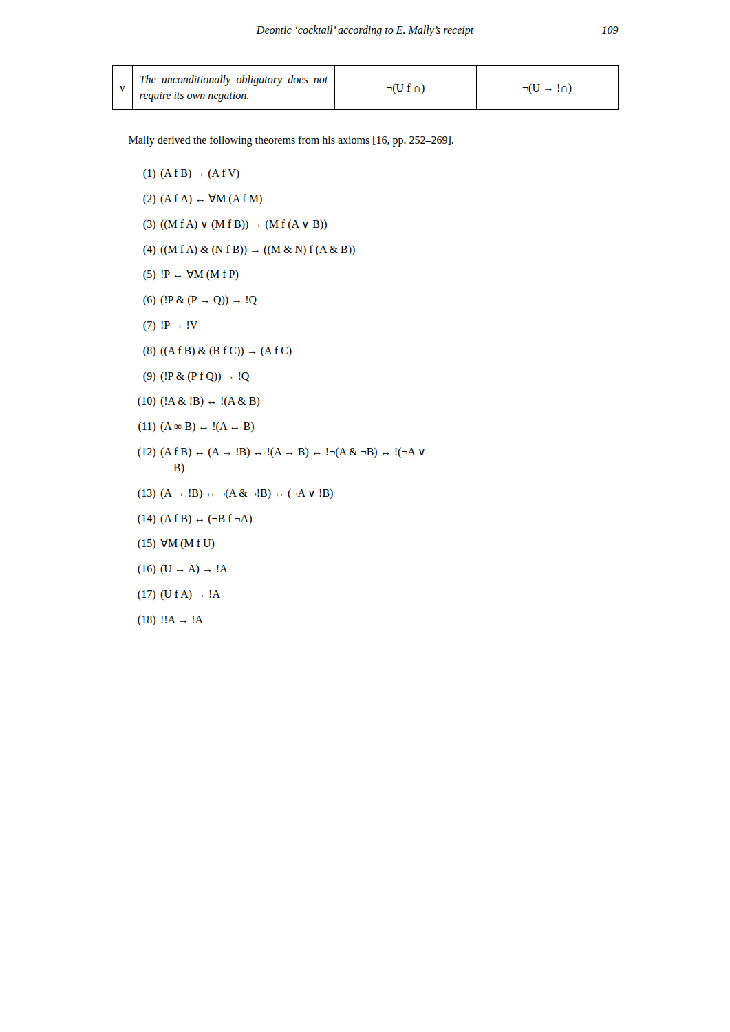Deontic ‘cocktail’ according to E. Mally’s receipt 109
| v | The unconditionally obligatory does not require its own negation. | ¬(U f ∩) | ¬(U → !∩) |
Mally derived the following theorems from his axioms [16, pp. 252–269].
(A f B) → (A f V)
(A f Λ) ↔ ∀M (A f M)
((M f A) ∨ (M f B)) → (M f (A ∨ B))
((M f A) & (N f B)) → ((M & N) f (A & B))
!P ↔ ∀M (M f P)
(!P & (P → Q)) → !Q
!P → !V
((A f B) & (B f C)) → (A f C)
(!P & (P f Q)) → !Q
(!A & !B) ↔ !(A & B)
(A ∞ B) ↔ !(A ↔ B)
(A f B) ↔ (A → !B) ↔ !(A → B) ↔ !¬(A & ¬B) ↔ !(¬A ∨ B)
(A → !B) ↔ ¬(A & ¬!B) ↔ (¬A ∨ !B)
(A f B) ↔ (¬B f ¬A)
∀M (M f U)
(U → A) → !A
(U f A) → !A
!!A → !A